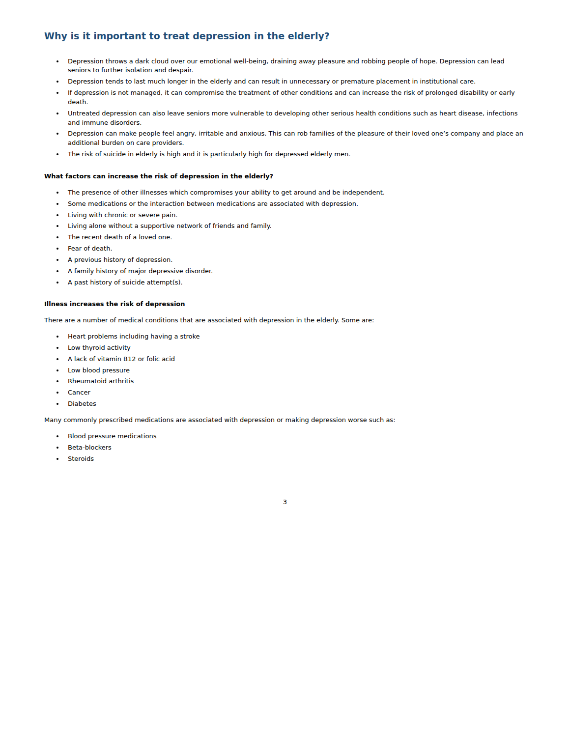Why is it important to treat depression in the elderly?
Depression throws a dark cloud over our emotional well-being, draining away pleasure and robbing people of hope. Depression can lead seniors to further isolation and despair.
Depression tends to last much longer in the elderly and can result in unnecessary or premature placement in institutional care.
If depression is not managed, it can compromise the treatment of other conditions and can increase the risk of prolonged disability or early death.
Untreated depression can also leave seniors more vulnerable to developing other serious health conditions such as heart disease, infections and immune disorders.
Depression can make people feel angry, irritable and anxious. This can rob families of the pleasure of their loved one’s company and place an additional burden on care providers.
The risk of suicide in elderly is high and it is particularly high for depressed elderly men.
What factors can increase the risk of depression in the elderly?
The presence of other illnesses which compromises your ability to get around and be independent.
Some medications or the interaction between medications are associated with depression.
Living with chronic or severe pain.
Living alone without a supportive network of friends and family.
The recent death of a loved one.
Fear of death.
A previous history of depression.
A family history of major depressive disorder.
A past history of suicide attempt(s).
Illness increases the risk of depression
There are a number of medical conditions that are associated with depression in the elderly. Some are:
Heart problems including having a stroke
Low thyroid activity
A lack of vitamin B12 or folic acid
Low blood pressure
Rheumatoid arthritis
Cancer
Diabetes
Many commonly prescribed medications are associated with depression or making depression worse such as:
Blood pressure medications
Beta-blockers
Steroids
3